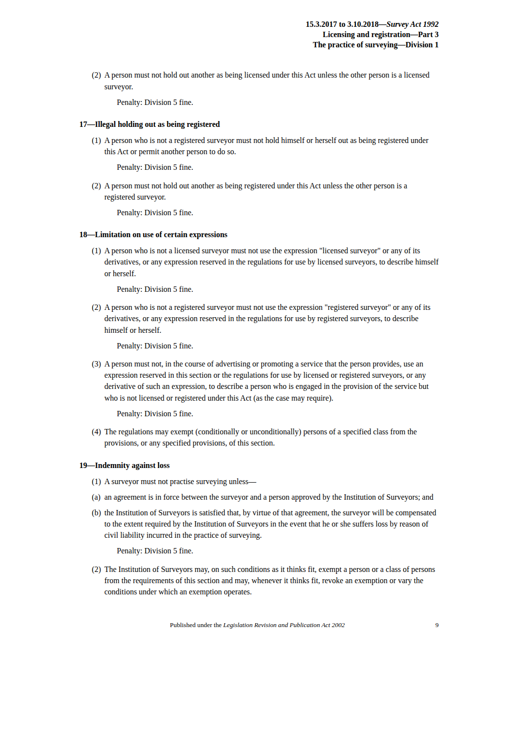15.3.2017 to 3.10.2018—Survey Act 1992 Licensing and registration—Part 3 The practice of surveying—Division 1
(2)
A person must not hold out another as being licensed under this Act unless the other person is a licensed surveyor.
Penalty: Division 5 fine.
17—Illegal holding out as being registered
(1)
A person who is not a registered surveyor must not hold himself or herself out as being registered under this Act or permit another person to do so.
Penalty: Division 5 fine.
(2)
A person must not hold out another as being registered under this Act unless the other person is a registered surveyor.
Penalty: Division 5 fine.
18—Limitation on use of certain expressions
(1)
A person who is not a licensed surveyor must not use the expression "licensed surveyor" or any of its derivatives, or any expression reserved in the regulations for use by licensed surveyors, to describe himself or herself.
Penalty: Division 5 fine.
(2)
A person who is not a registered surveyor must not use the expression "registered surveyor" or any of its derivatives, or any expression reserved in the regulations for use by registered surveyors, to describe himself or herself.
Penalty: Division 5 fine.
(3)
A person must not, in the course of advertising or promoting a service that the person provides, use an expression reserved in this section or the regulations for use by licensed or registered surveyors, or any derivative of such an expression, to describe a person who is engaged in the provision of the service but who is not licensed or registered under this Act (as the case may require).
Penalty: Division 5 fine.
(4)
The regulations may exempt (conditionally or unconditionally) persons of a specified class from the provisions, or any specified provisions, of this section.
19—Indemnity against loss
(1)
A surveyor must not practise surveying unless—
(a)
an agreement is in force between the surveyor and a person approved by the Institution of Surveyors; and
(b)
the Institution of Surveyors is satisfied that, by virtue of that agreement, the surveyor will be compensated to the extent required by the Institution of Surveyors in the event that he or she suffers loss by reason of civil liability incurred in the practice of surveying.
Penalty: Division 5 fine.
(2)
The Institution of Surveyors may, on such conditions as it thinks fit, exempt a person or a class of persons from the requirements of this section and may, whenever it thinks fit, revoke an exemption or vary the conditions under which an exemption operates.
Published under the Legislation Revision and Publication Act 2002
9